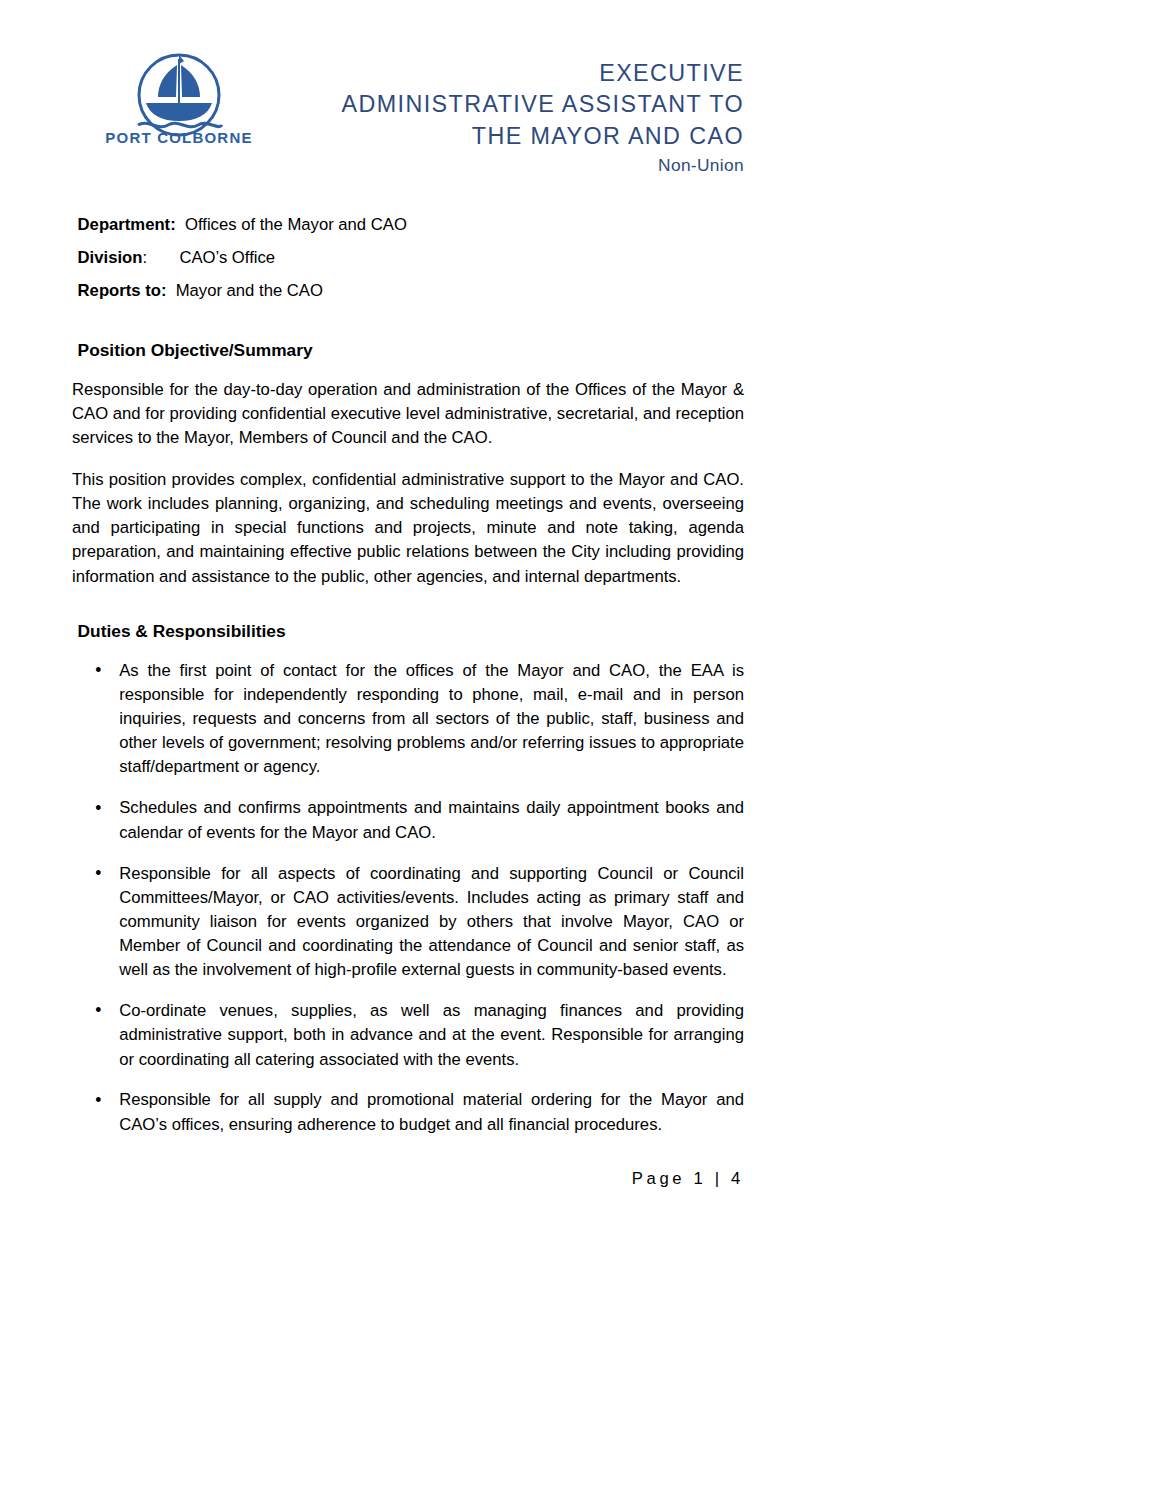PORT COLBORNE
Executive
Administrative Assistant to
the Mayor and CAO Non-Union
Department: Offices of the Mayor and CAO
Division: CAO’s Office
Reports to: Mayor and the CAO
Position Objective/Summary
Responsible for the day-to-day operation and administration of the Offices of the Mayor & CAO and for providing confidential executive level administrative, secretarial, and reception services to the Mayor, Members of Council and the CAO.
This position provides complex, confidential administrative support to the Mayor and CAO. The work includes planning, organizing, and scheduling meetings and events, overseeing and participating in special functions and projects, minute and note taking, agenda preparation, and maintaining effective public relations between the City including providing information and assistance to the public, other agencies, and internal departments.
Duties & Responsibilities
As the first point of contact for the offices of the Mayor and CAO, the EAA is responsible for independently responding to phone, mail, e-mail and in person inquiries, requests and concerns from all sectors of the public, staff, business and other levels of government; resolving problems and/or referring issues to appropriate staff/department or agency.
Schedules and confirms appointments and maintains daily appointment books and calendar of events for the Mayor and CAO.
Responsible for all aspects of coordinating and supporting Council or Council Committees/Mayor, or CAO activities/events. Includes acting as primary staff and community liaison for events organized by others that involve Mayor, CAO or Member of Council and coordinating the attendance of Council and senior staff, as well as the involvement of high-profile external guests in community-based events.
Co-ordinate venues, supplies, as well as managing finances and providing administrative support, both in advance and at the event. Responsible for arranging or coordinating all catering associated with the events.
Responsible for all supply and promotional material ordering for the Mayor and CAO’s offices, ensuring adherence to budget and all financial procedures.
Page 1 | 4